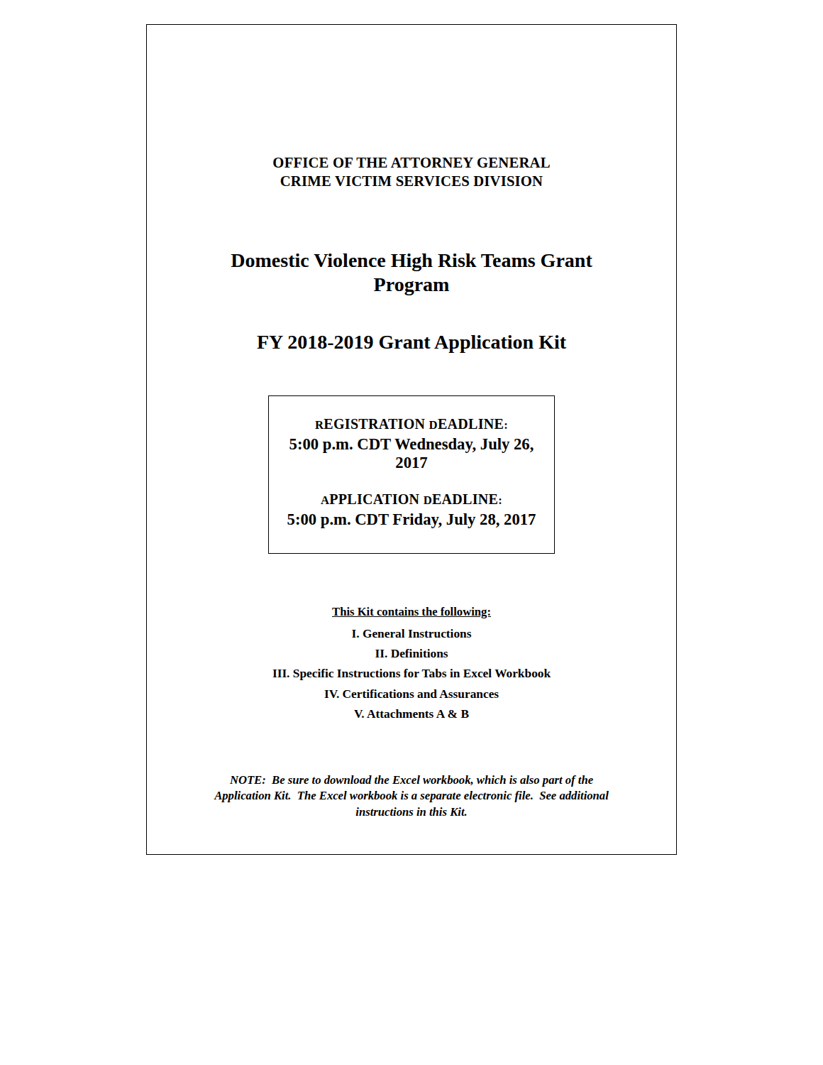OFFICE OF THE ATTORNEY GENERAL CRIME VICTIM SERVICES DIVISION
Domestic Violence High Risk Teams Grant Program
FY 2018-2019 Grant Application Kit
REGISTRATION DEADLINE:
5:00 p.m. CDT Wednesday, July 26, 2017
APPLICATION DEADLINE:
5:00 p.m. CDT Friday, July 28, 2017
This Kit contains the following:
I. General Instructions
II. Definitions
III. Specific Instructions for Tabs in Excel Workbook
IV. Certifications and Assurances
V. Attachments A & B
NOTE: Be sure to download the Excel workbook, which is also part of the Application Kit. The Excel workbook is a separate electronic file. See additional instructions in this Kit.